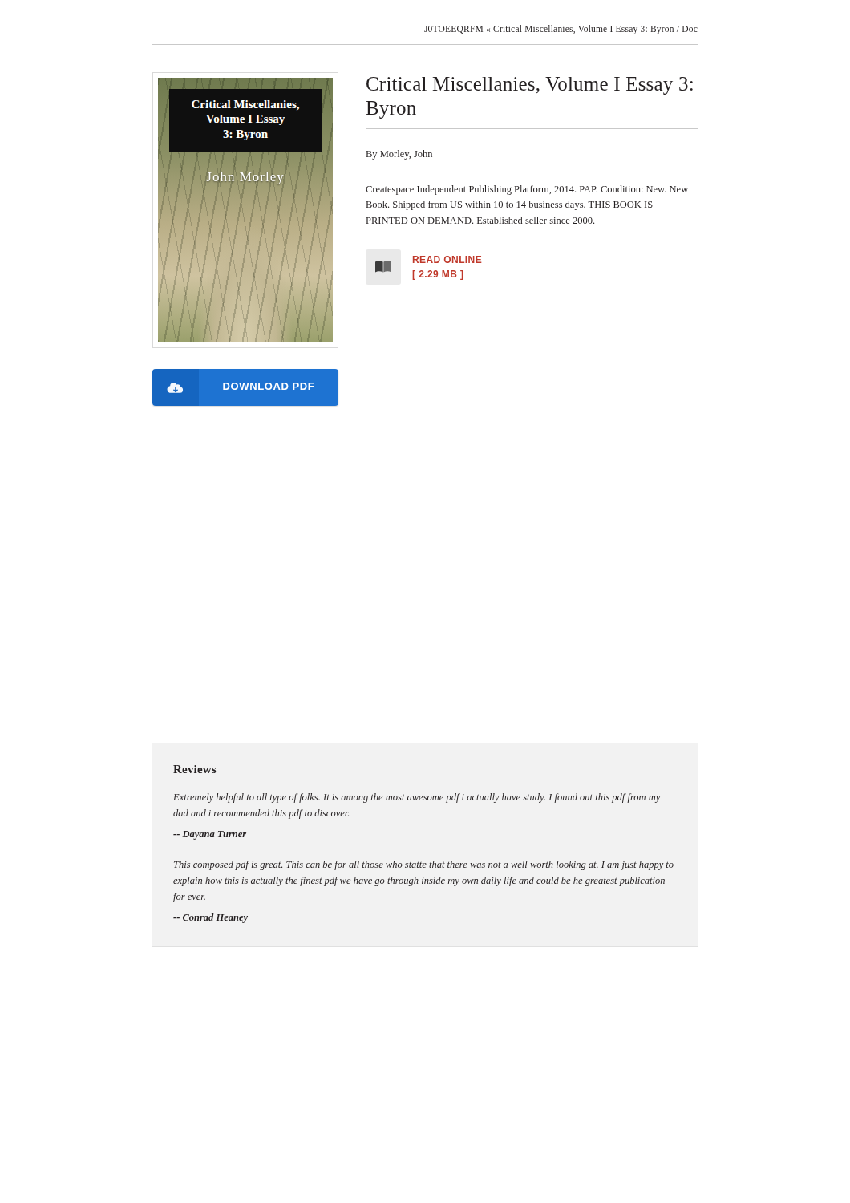J0TOEEQRFM « Critical Miscellanies, Volume I Essay 3: Byron / Doc
Critical Miscellanies,
Volume I Essay
3: Byron
John Morley
DOWNLOAD PDF
Critical Miscellanies, Volume I Essay 3: Byron
By Morley, John
Createspace Independent Publishing Platform, 2014. PAP. Condition: New. New Book. Shipped from US within 10 to 14 business days. THIS BOOK IS PRINTED ON DEMAND. Established seller since 2000.
READ ONLINE
[ 2.29 MB ]
Reviews
Extremely helpful to all type of folks. It is among the most awesome pdf i actually have study. I found out this pdf from my dad and i recommended this pdf to discover.
-- Dayana Turner
This composed pdf is great. This can be for all those who statte that there was not a well worth looking at. I am just happy to explain how this is actually the finest pdf we have go through inside my own daily life and could be he greatest publication for ever.
-- Conrad Heaney